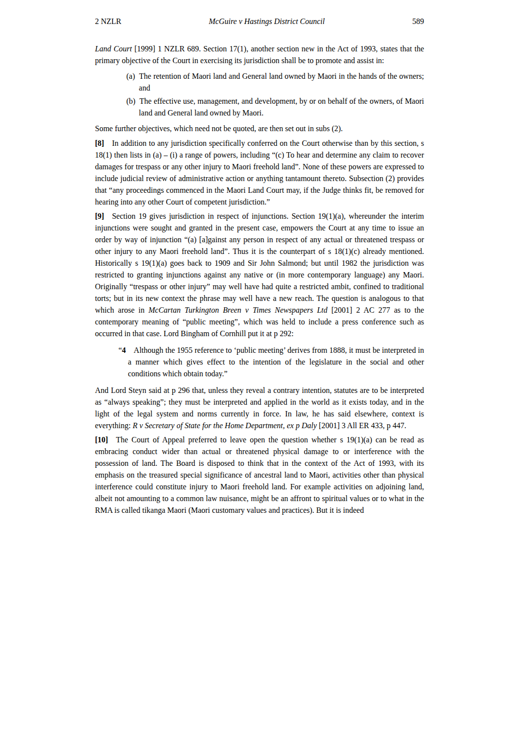2 NZLR McGuire v Hastings District Council 589
Land Court [1999] 1 NZLR 689. Section 17(1), another section new in the Act of 1993, states that the primary objective of the Court in exercising its jurisdiction shall be to promote and assist in:
(a) The retention of Maori land and General land owned by Maori in the hands of the owners; and
(b) The effective use, management, and development, by or on behalf of the owners, of Maori land and General land owned by Maori.
Some further objectives, which need not be quoted, are then set out in subs (2).
[8] In addition to any jurisdiction specifically conferred on the Court otherwise than by this section, s 18(1) then lists in (a) – (i) a range of powers, including “(c) To hear and determine any claim to recover damages for trespass or any other injury to Maori freehold land”. None of these powers are expressed to include judicial review of administrative action or anything tantamount thereto. Subsection (2) provides that “any proceedings commenced in the Maori Land Court may, if the Judge thinks fit, be removed for hearing into any other Court of competent jurisdiction.”
[9] Section 19 gives jurisdiction in respect of injunctions. Section 19(1)(a), whereunder the interim injunctions were sought and granted in the present case, empowers the Court at any time to issue an order by way of injunction “(a) [a]gainst any person in respect of any actual or threatened trespass or other injury to any Maori freehold land”. Thus it is the counterpart of s 18(1)(c) already mentioned. Historically s 19(1)(a) goes back to 1909 and Sir John Salmond; but until 1982 the jurisdiction was restricted to granting injunctions against any native or (in more contemporary language) any Maori. Originally “trespass or other injury” may well have had quite a restricted ambit, confined to traditional torts; but in its new context the phrase may well have a new reach. The question is analogous to that which arose in McCartan Turkington Breen v Times Newspapers Ltd [2001] 2 AC 277 as to the contemporary meaning of “public meeting”, which was held to include a press conference such as occurred in that case. Lord Bingham of Cornhill put it at p 292:
“4 Although the 1955 reference to ‘public meeting’ derives from 1888, it must be interpreted in a manner which gives effect to the intention of the legislature in the social and other conditions which obtain today.”
And Lord Steyn said at p 296 that, unless they reveal a contrary intention, statutes are to be interpreted as “always speaking”; they must be interpreted and applied in the world as it exists today, and in the light of the legal system and norms currently in force. In law, he has said elsewhere, context is everything: R v Secretary of State for the Home Department, ex p Daly [2001] 3 All ER 433, p 447.
[10] The Court of Appeal preferred to leave open the question whether s 19(1)(a) can be read as embracing conduct wider than actual or threatened physical damage to or interference with the possession of land. The Board is disposed to think that in the context of the Act of 1993, with its emphasis on the treasured special significance of ancestral land to Maori, activities other than physical interference could constitute injury to Maori freehold land. For example activities on adjoining land, albeit not amounting to a common law nuisance, might be an affront to spiritual values or to what in the RMA is called tikanga Maori (Maori customary values and practices). But it is indeed